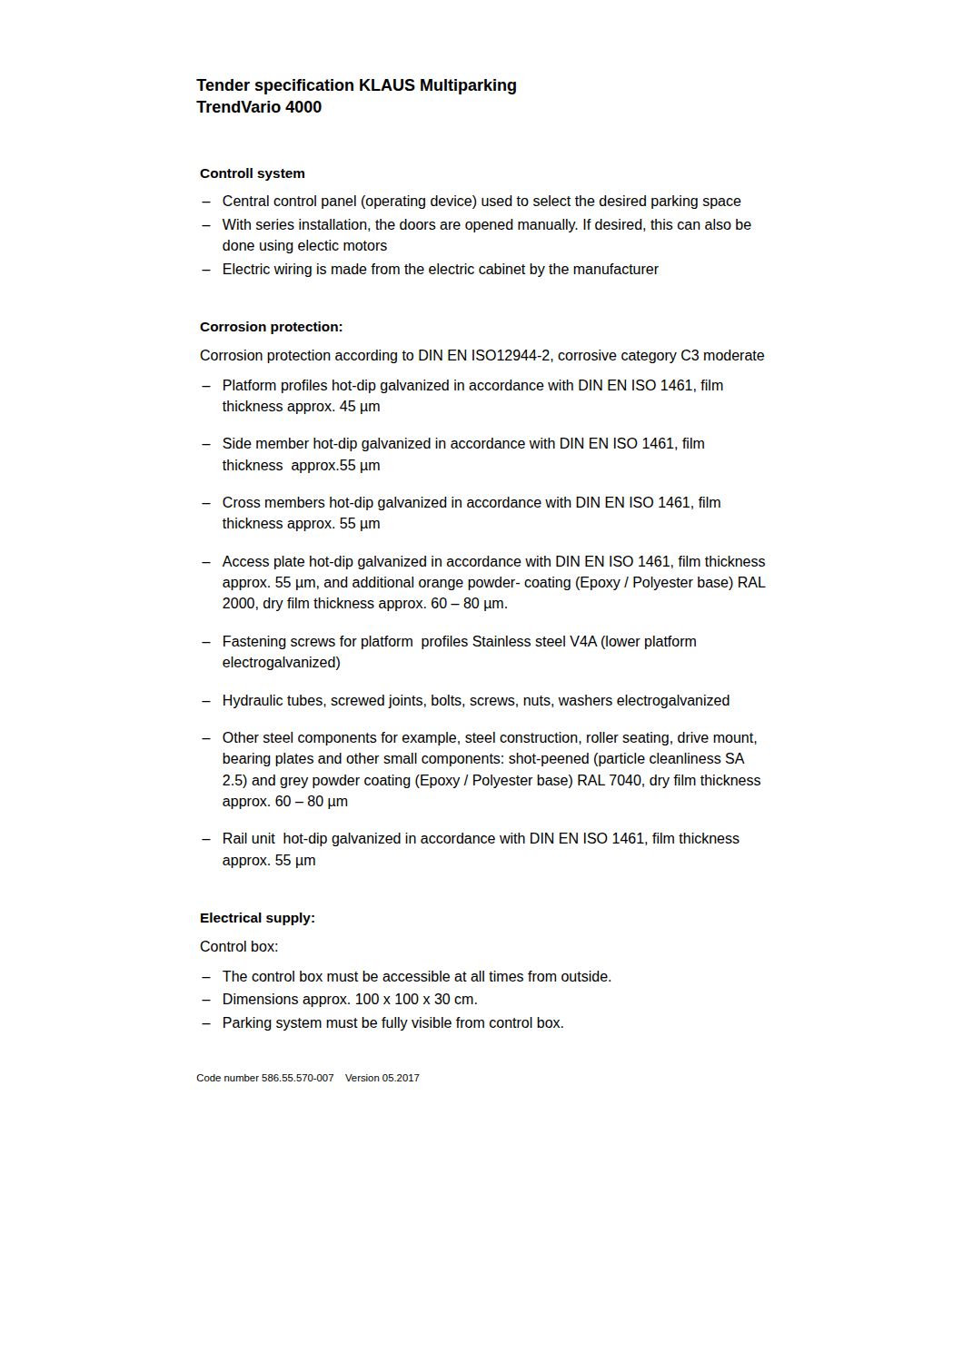Tender specification KLAUS Multiparking
TrendVario 4000
Controll system
Central control panel (operating device) used to select the desired parking space
With series installation, the doors are opened manually. If desired, this can also be done using electic motors
Electric wiring is made from the electric cabinet by the manufacturer
Corrosion protection:
Corrosion protection according to DIN EN ISO12944-2, corrosive category C3 moderate
Platform profiles hot-dip galvanized in accordance with DIN EN ISO 1461, film thickness approx. 45 µm
Side member hot-dip galvanized in accordance with DIN EN ISO 1461, film thickness approx.55 µm
Cross members hot-dip galvanized in accordance with DIN EN ISO 1461, film thickness approx. 55 µm
Access plate hot-dip galvanized in accordance with DIN EN ISO 1461, film thickness approx. 55 µm, and additional orange powder- coating (Epoxy / Polyester base) RAL 2000, dry film thickness approx. 60 – 80 µm.
Fastening screws for platform profiles Stainless steel V4A (lower platform electrogalvanized)
Hydraulic tubes, screwed joints, bolts, screws, nuts, washers electrogalvanized
Other steel components for example, steel construction, roller seating, drive mount, bearing plates and other small components: shot-peened (particle cleanliness SA 2.5) and grey powder coating (Epoxy / Polyester base) RAL 7040, dry film thickness approx. 60 – 80 µm
Rail unit hot-dip galvanized in accordance with DIN EN ISO 1461, film thickness approx. 55 µm
Electrical supply:
Control box:
The control box must be accessible at all times from outside.
Dimensions approx. 100 x 100 x 30 cm.
Parking system must be fully visible from control box.
Code number 586.55.570-007 Version 05.2017